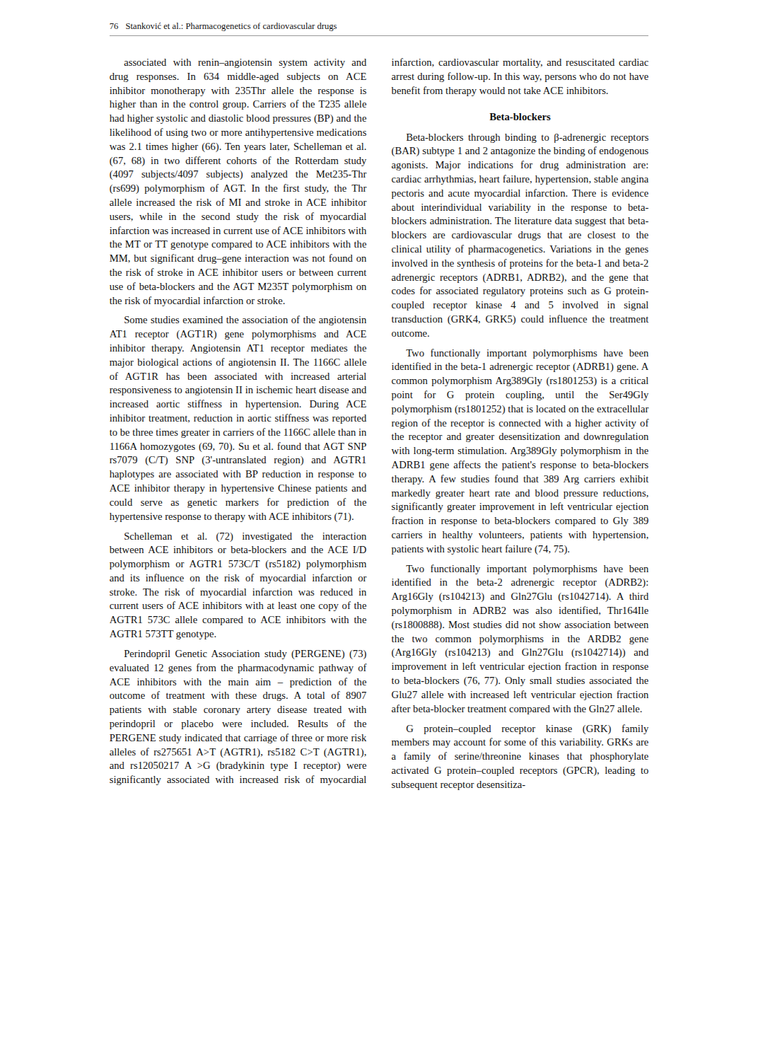76 Stanković et al.: Pharmacogenetics of cardiovascular drugs
associated with renin–angiotensin system activity and drug responses. In 634 middle-aged subjects on ACE inhibitor monotherapy with 235Thr allele the response is higher than in the control group. Carriers of the T235 allele had higher systolic and diastolic blood pressures (BP) and the likelihood of using two or more antihypertensive medications was 2.1 times higher (66). Ten years later, Schelleman et al. (67, 68) in two different cohorts of the Rotterdam study (4097 subjects/4097 subjects) analyzed the Met235-Thr (rs699) polymorphism of AGT. In the first study, the Thr allele increased the risk of MI and stroke in ACE inhibitor users, while in the second study the risk of myocardial infarction was increased in current use of ACE inhibitors with the MT or TT genotype compared to ACE inhibitors with the MM, but significant drug–gene interaction was not found on the risk of stroke in ACE inhibitor users or between current use of beta-blockers and the AGT M235T polymorphism on the risk of myocardial infarction or stroke.
Some studies examined the association of the angiotensin AT1 receptor (AGT1R) gene polymorphisms and ACE inhibitor therapy. Angiotensin AT1 receptor mediates the major biological actions of angiotensin II. The 1166C allele of AGT1R has been associated with increased arterial responsiveness to angiotensin II in ischemic heart disease and increased aortic stiffness in hypertension. During ACE inhibitor treatment, reduction in aortic stiffness was reported to be three times greater in carriers of the 1166C allele than in 1166A homozygotes (69, 70). Su et al. found that AGT SNP rs7079 (C/T) SNP (3'-untranslated region) and AGTR1 haplotypes are associated with BP reduction in response to ACE inhibitor therapy in hypertensive Chinese patients and could serve as genetic markers for prediction of the hypertensive response to therapy with ACE inhibitors (71).
Schelleman et al. (72) investigated the interaction between ACE inhibitors or beta-blockers and the ACE I/D polymorphism or AGTR1 573C/T (rs5182) polymorphism and its influence on the risk of myocardial infarction or stroke. The risk of myocardial infarction was reduced in current users of ACE inhibitors with at least one copy of the AGTR1 573C allele compared to ACE inhibitors with the AGTR1 573TT genotype.
Perindopril Genetic Association study (PERGENE) (73) evaluated 12 genes from the pharmacodynamic pathway of ACE inhibitors with the main aim – prediction of the outcome of treatment with these drugs. A total of 8907 patients with stable coronary artery disease treated with perindopril or placebo were included. Results of the PERGENE study indicated that carriage of three or more risk alleles of rs275651 A>T (AGTR1), rs5182 C>T (AGTR1), and rs12050217 A >G (bradykinin type I receptor) were significantly associated with increased risk of myocardial infarction, cardiovascular mortality, and resuscitated cardiac arrest during follow-up. In this way, persons who do not have benefit from therapy would not take ACE inhibitors.
Beta-blockers
Beta-blockers through binding to β-adrenergic receptors (BAR) subtype 1 and 2 antagonize the binding of endogenous agonists. Major indications for drug administration are: cardiac arrhythmias, heart failure, hypertension, stable angina pectoris and acute myocardial infarction. There is evidence about interindividual variability in the response to beta-blockers administration. The literature data suggest that beta-blockers are cardiovascular drugs that are closest to the clinical utility of pharmacogenetics. Variations in the genes involved in the synthesis of proteins for the beta-1 and beta-2 adrenergic receptors (ADRB1, ADRB2), and the gene that codes for associated regulatory proteins such as G protein-coupled receptor kinase 4 and 5 involved in signal transduction (GRK4, GRK5) could influence the treatment outcome.
Two functionally important polymorphisms have been identified in the beta-1 adrenergic receptor (ADRB1) gene. A common polymorphism Arg389Gly (rs1801253) is a critical point for G protein coupling, until the Ser49Gly polymorphism (rs1801252) that is located on the extracellular region of the receptor is connected with a higher activity of the receptor and greater desensitization and downregulation with long-term stimulation. Arg389Gly polymorphism in the ADRB1 gene affects the patient's response to beta-blockers therapy. A few studies found that 389 Arg carriers exhibit markedly greater heart rate and blood pressure reductions, significantly greater improvement in left ventricular ejection fraction in response to beta-blockers compared to Gly 389 carriers in healthy volunteers, patients with hypertension, patients with systolic heart failure (74, 75).
Two functionally important polymorphisms have been identified in the beta-2 adrenergic receptor (ADRB2): Arg16Gly (rs104213) and Gln27Glu (rs1042714). A third polymorphism in ADRB2 was also identified, Thr164Ile (rs1800888). Most studies did not show association between the two common polymorphisms in the ARDB2 gene (Arg16Gly (rs104213) and Gln27Glu (rs1042714)) and improvement in left ventricular ejection fraction in response to beta-blockers (76, 77). Only small studies associated the Glu27 allele with increased left ventricular ejection fraction after beta-blocker treatment compared with the Gln27 allele.
G protein–coupled receptor kinase (GRK) family members may account for some of this variability. GRKs are a family of serine/threonine kinases that phosphorylate activated G protein–coupled receptors (GPCR), leading to subsequent receptor desensitiza-